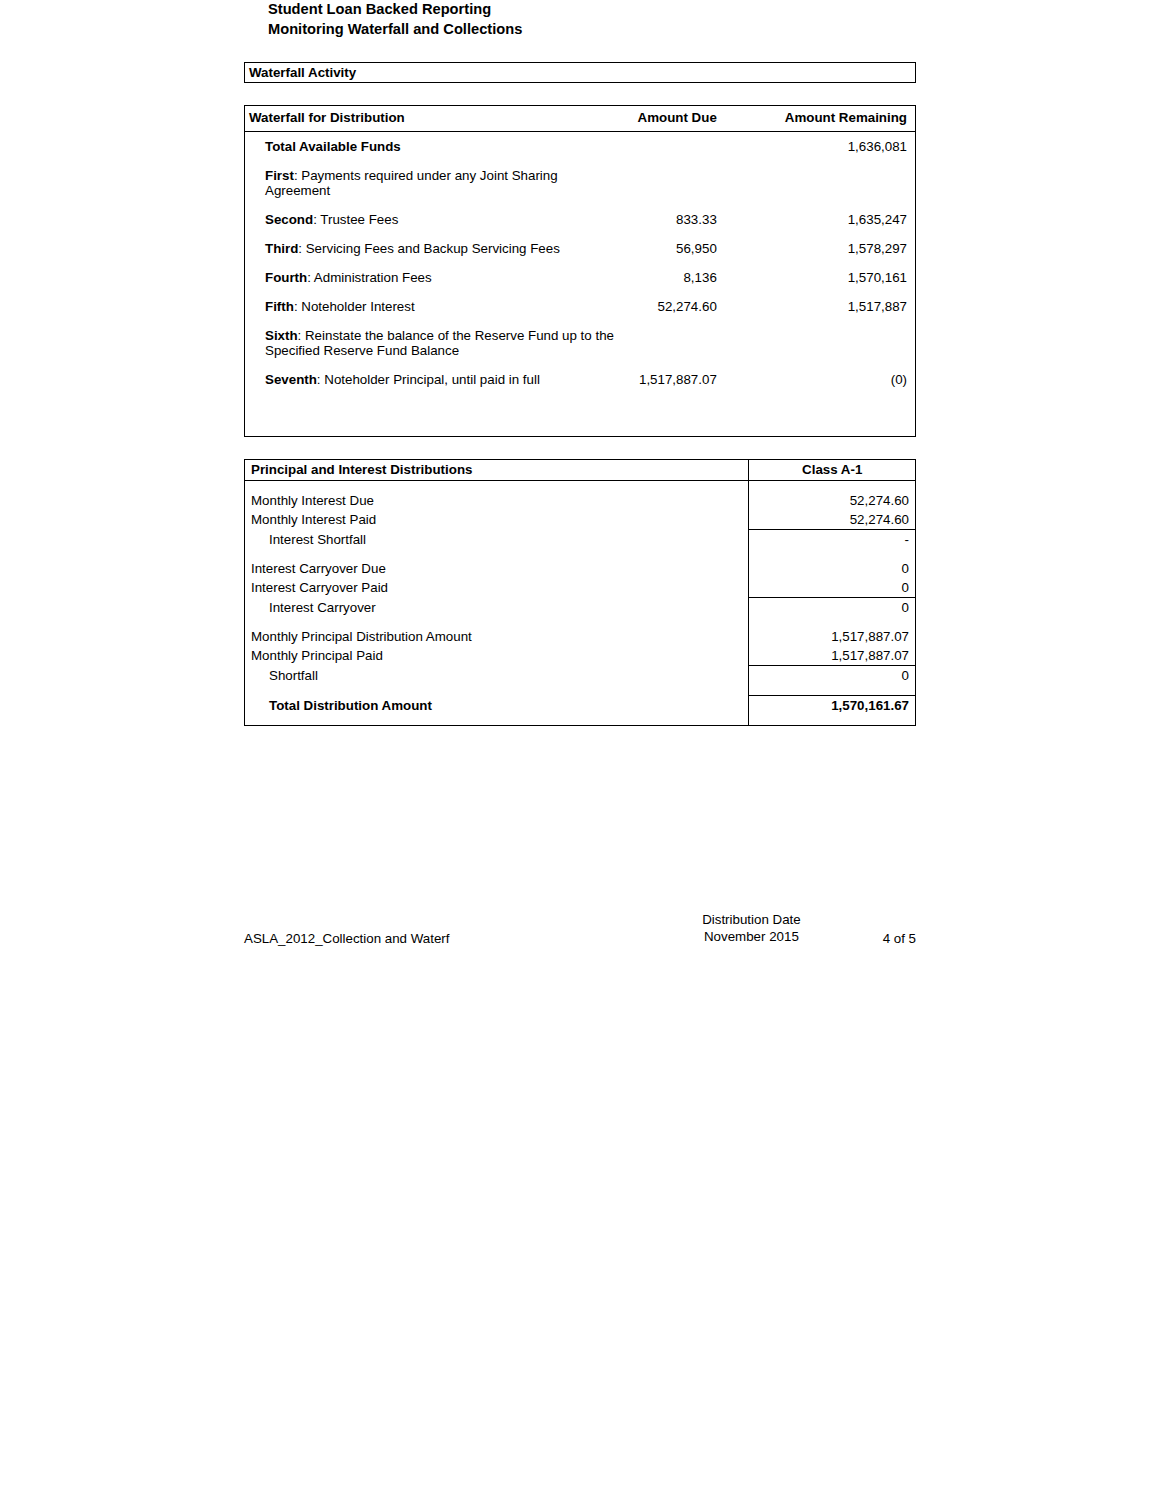Student Loan Backed Reporting Monitoring Waterfall and Collections
Waterfall Activity
| Waterfall for Distribution | Amount Due | Amount Remaining |
| --- | --- | --- |
| Total Available Funds | | 1,636,081 |
| First : Payments required under any Joint Sharing Agreement | | |
| Second : Trustee Fees | 833.33 | 1,635,247 |
| Third : Servicing Fees and Backup Servicing Fees | 56,950 | 1,578,297 |
| Fourth : Administration Fees | 8,136 | 1,570,161 |
| Fifth : Noteholder Interest | 52,274.60 | 1,517,887 |
| Sixth : Reinstate the balance of the Reserve Fund up to the Specified Reserve Fund Balance | | |
| Seventh : Noteholder Principal, until paid in full | 1,517,887.07 | (0) |
| Principal and Interest Distributions | Class A-1 |
| Monthly Interest Due | 52,274.60 |
| Monthly Interest Paid | 52,274.60 |
| Interest Shortfall | - |
| Interest Carryover Due | 0 |
| Interest Carryover Paid | 0 |
| Interest Carryover | 0 |
| Monthly Principal Distribution Amount | 1,517,887.07 |
| Monthly Principal Paid | 1,517,887.07 |
| Shortfall | 0 |
| Total Distribution Amount | 1,570,161.67 |
| ASLA_2012_Collection and Waterf | Distribution Date November 2015 | 4 of 5 |